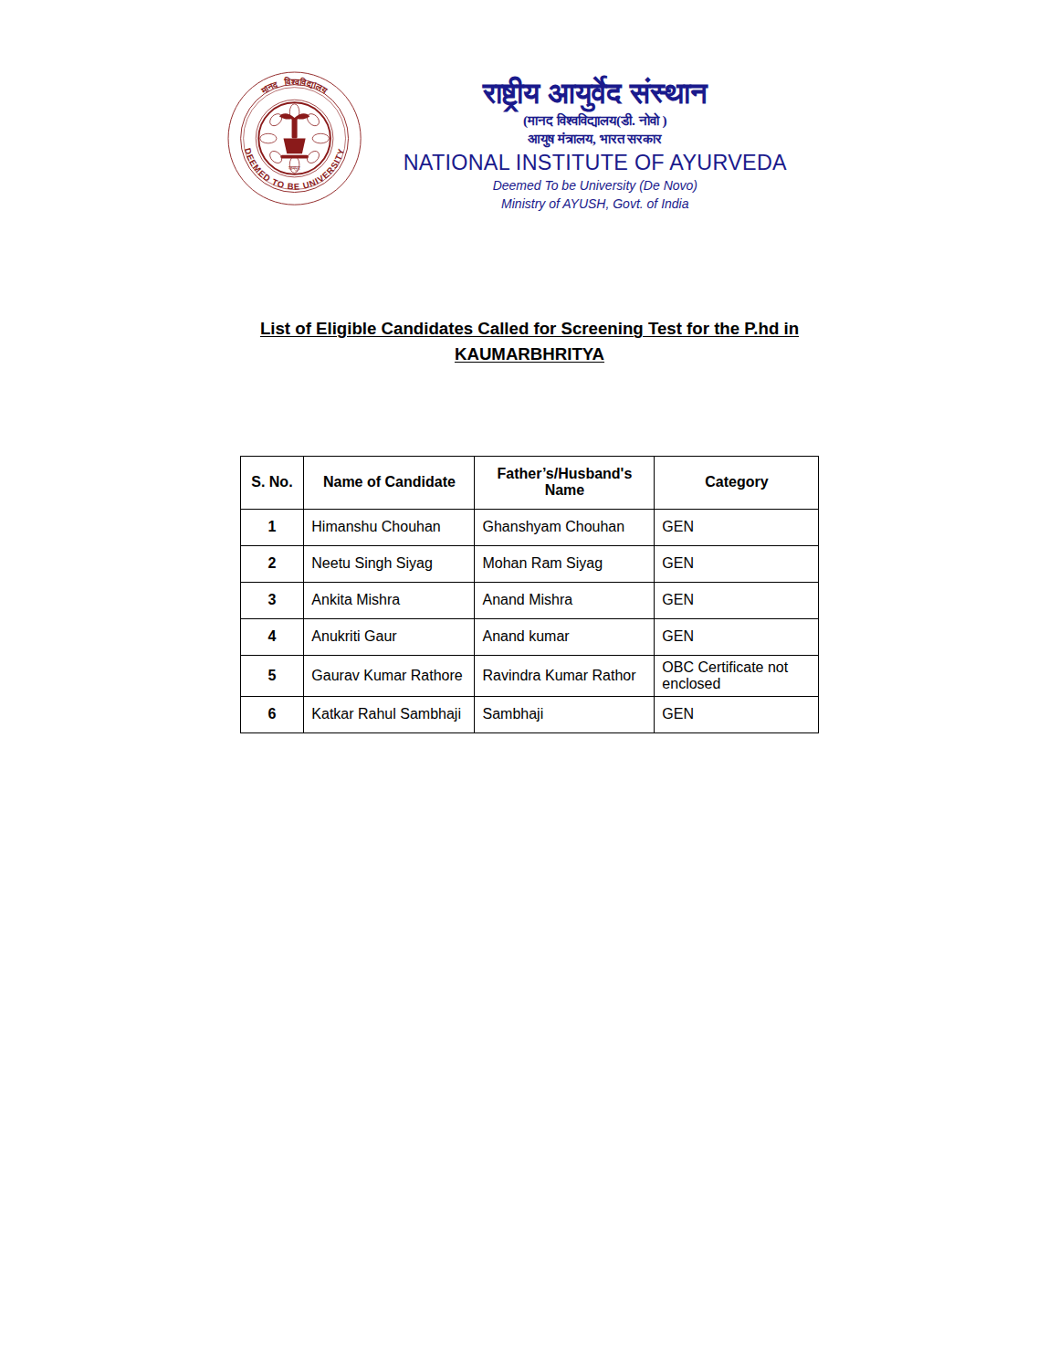मानद विश्वविद्यालय DEEMED TO BE UNIVERSITY जयपुर
राष्ट्रीय आयुर्वेद संस्थान
(मानद विश्वविद्यालय(डी. नोवो )
आयुष मंत्रालय, भारत सरकार
NATIONAL INSTITUTE OF AYURVEDA
Deemed To be University (De Novo)
Ministry of AYUSH, Govt. of India
List of Eligible Candidates Called for Screening Test for the P.hd in
KAUMARBHRITYA
| S. No. | Name of Candidate | Father’s/Husband's Name | Category |
| --- | --- | --- | --- |
| 1 | Himanshu Chouhan | Ghanshyam Chouhan | GEN |
| 2 | Neetu Singh Siyag | Mohan Ram Siyag | GEN |
| 3 | Ankita Mishra | Anand Mishra | GEN |
| 4 | Anukriti Gaur | Anand kumar | GEN |
| 5 | Gaurav Kumar Rathore | Ravindra Kumar Rathor | OBC Certificate not enclosed |
| 6 | Katkar Rahul Sambhaji | Sambhaji | GEN |